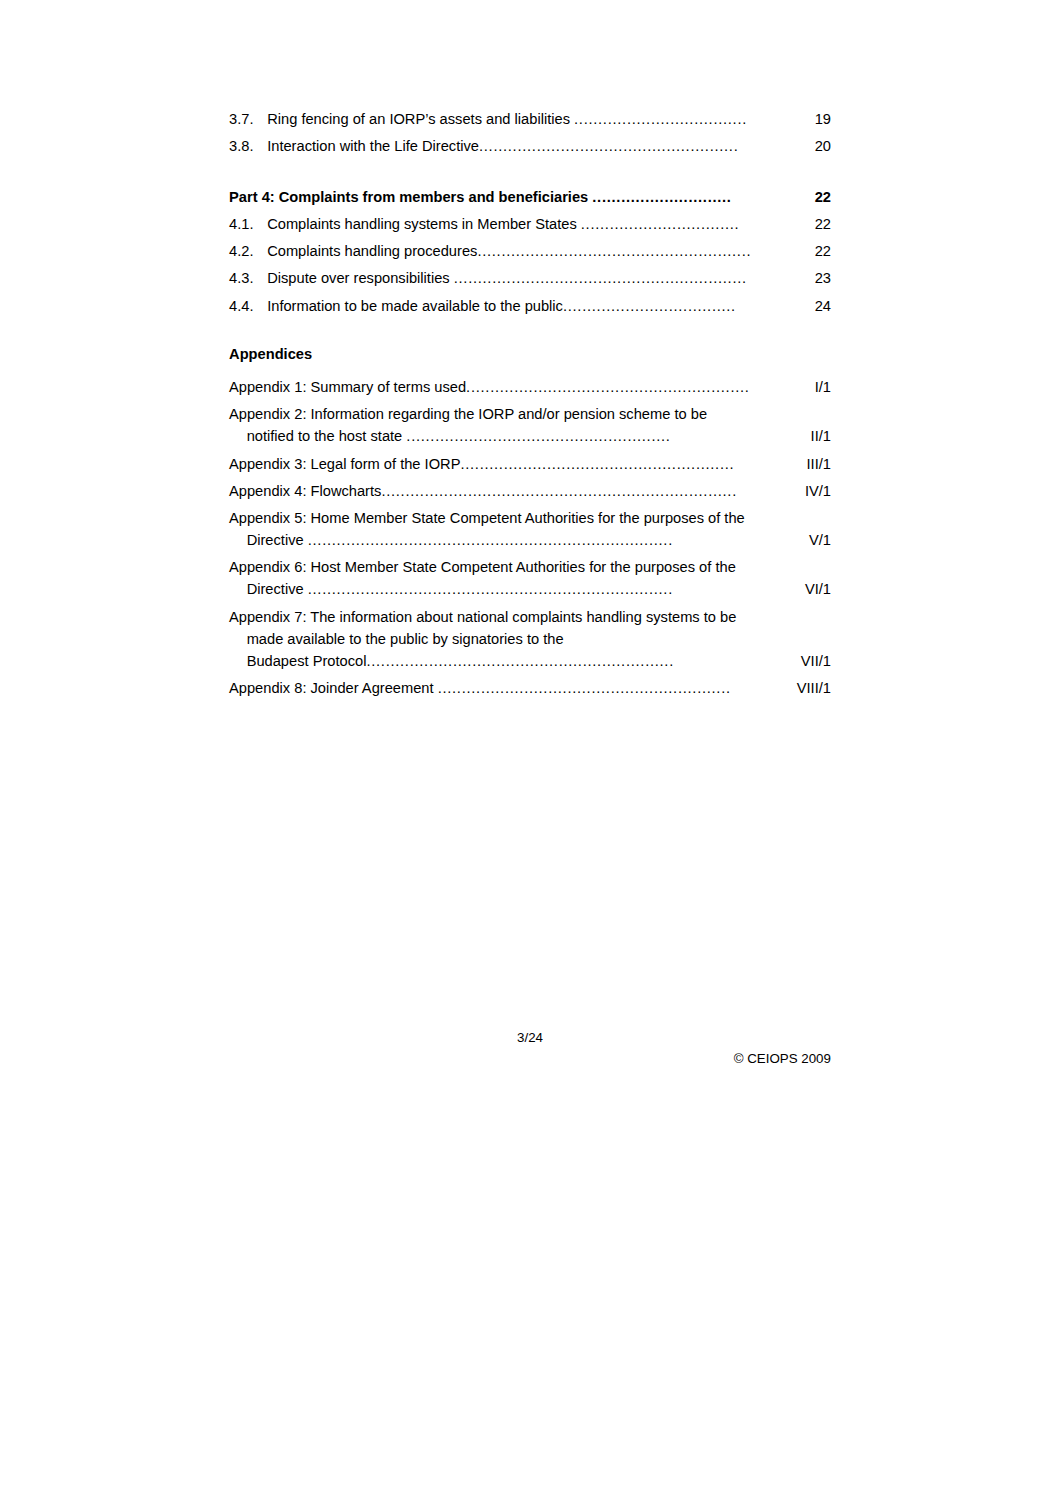| 3.7. | Ring fencing of an IORP’s assets and liabilities .................................... | 19 |
| 3.8. | Interaction with the Life Directive ...................................................... | 20 |
| Part 4: Complaints from members and beneficiaries ............................. | 22 |
| 4.1. | Complaints handling systems in Member States ................................. | 22 |
| 4.2. | Complaints handling procedures ......................................................... | 22 |
| 4.3. | Dispute over responsibilities ............................................................. | 23 |
| 4.4. | Information to be made available to the public .................................... | 24 |
Appendices
| Appendix 1: Summary of terms used ........................................................... | I/1 |
| Appendix 2: Information regarding the IORP and/or pension scheme to be notified to the host state ....................................................... | II/1 |
| Appendix 3: Legal form of the IORP ......................................................... | III/1 |
| Appendix 4: Flowcharts .......................................................................... | IV/1 |
| Appendix 5: Home Member State Competent Authorities for the purposes of the Directive ............................................................................ | V/1 |
| Appendix 6: Host Member State Competent Authorities for the purposes of the Directive ............................................................................ | VI/1 |
| Appendix 7: The information about national complaints handling systems to be made available to the public by signatories to the Budapest Protocol ................................................................ | VII/1 |
| Appendix 8: Joinder Agreement ............................................................. | VIII/1 |
3/24
© CEIOPS 2009